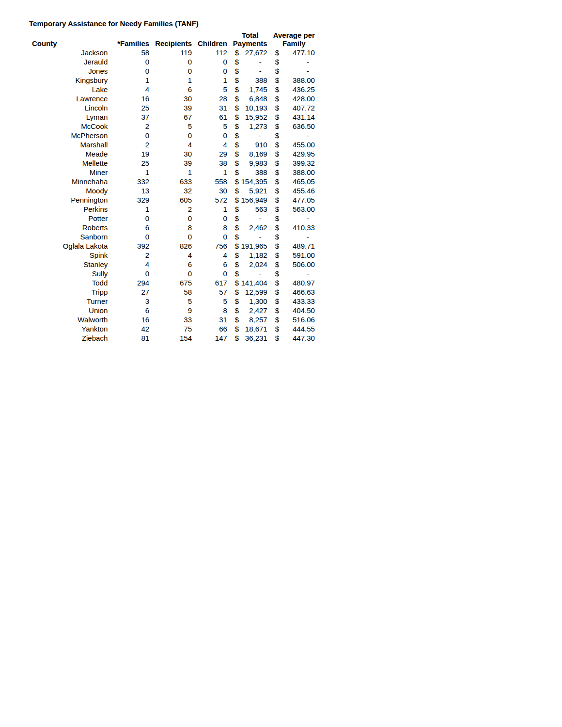Temporary Assistance for Needy Families (TANF)
| County | | *Families | Recipients | Children | Total Payments | Average per Family |
| --- | --- | --- | --- | --- | --- | --- |
| | Jackson | 58 | 119 | 112 | $ | 27,672 | $ | 477.10 |
| | Jerauld | 0 | 0 | 0 | $ | - | $ | - |
| | Jones | 0 | 0 | 0 | $ | - | $ | - |
| | Kingsbury | 1 | 1 | 1 | $ | 388 | $ | 388.00 |
| | Lake | 4 | 6 | 5 | $ | 1,745 | $ | 436.25 |
| | Lawrence | 16 | 30 | 28 | $ | 6,848 | $ | 428.00 |
| | Lincoln | 25 | 39 | 31 | $ | 10,193 | $ | 407.72 |
| | Lyman | 37 | 67 | 61 | $ | 15,952 | $ | 431.14 |
| | McCook | 2 | 5 | 5 | $ | 1,273 | $ | 636.50 |
| | McPherson | 0 | 0 | 0 | $ | - | $ | - |
| | Marshall | 2 | 4 | 4 | $ | 910 | $ | 455.00 |
| | Meade | 19 | 30 | 29 | $ | 8,169 | $ | 429.95 |
| | Mellette | 25 | 39 | 38 | $ | 9,983 | $ | 399.32 |
| | Miner | 1 | 1 | 1 | $ | 388 | $ | 388.00 |
| | Minnehaha | 332 | 633 | 558 | $ | 154,395 | $ | 465.05 |
| | Moody | 13 | 32 | 30 | $ | 5,921 | $ | 455.46 |
| | Pennington | 329 | 605 | 572 | $ | 156,949 | $ | 477.05 |
| | Perkins | 1 | 2 | 1 | $ | 563 | $ | 563.00 |
| | Potter | 0 | 0 | 0 | $ | - | $ | - |
| | Roberts | 6 | 8 | 8 | $ | 2,462 | $ | 410.33 |
| | Sanborn | 0 | 0 | 0 | $ | - | $ | - |
| | Oglala Lakota | 392 | 826 | 756 | $ | 191,965 | $ | 489.71 |
| | Spink | 2 | 4 | 4 | $ | 1,182 | $ | 591.00 |
| | Stanley | 4 | 6 | 6 | $ | 2,024 | $ | 506.00 |
| | Sully | 0 | 0 | 0 | $ | - | $ | - |
| | Todd | 294 | 675 | 617 | $ | 141,404 | $ | 480.97 |
| | Tripp | 27 | 58 | 57 | $ | 12,599 | $ | 466.63 |
| | Turner | 3 | 5 | 5 | $ | 1,300 | $ | 433.33 |
| | Union | 6 | 9 | 8 | $ | 2,427 | $ | 404.50 |
| | Walworth | 16 | 33 | 31 | $ | 8,257 | $ | 516.06 |
| | Yankton | 42 | 75 | 66 | $ | 18,671 | $ | 444.55 |
| | Ziebach | 81 | 154 | 147 | $ | 36,231 | $ | 447.30 |